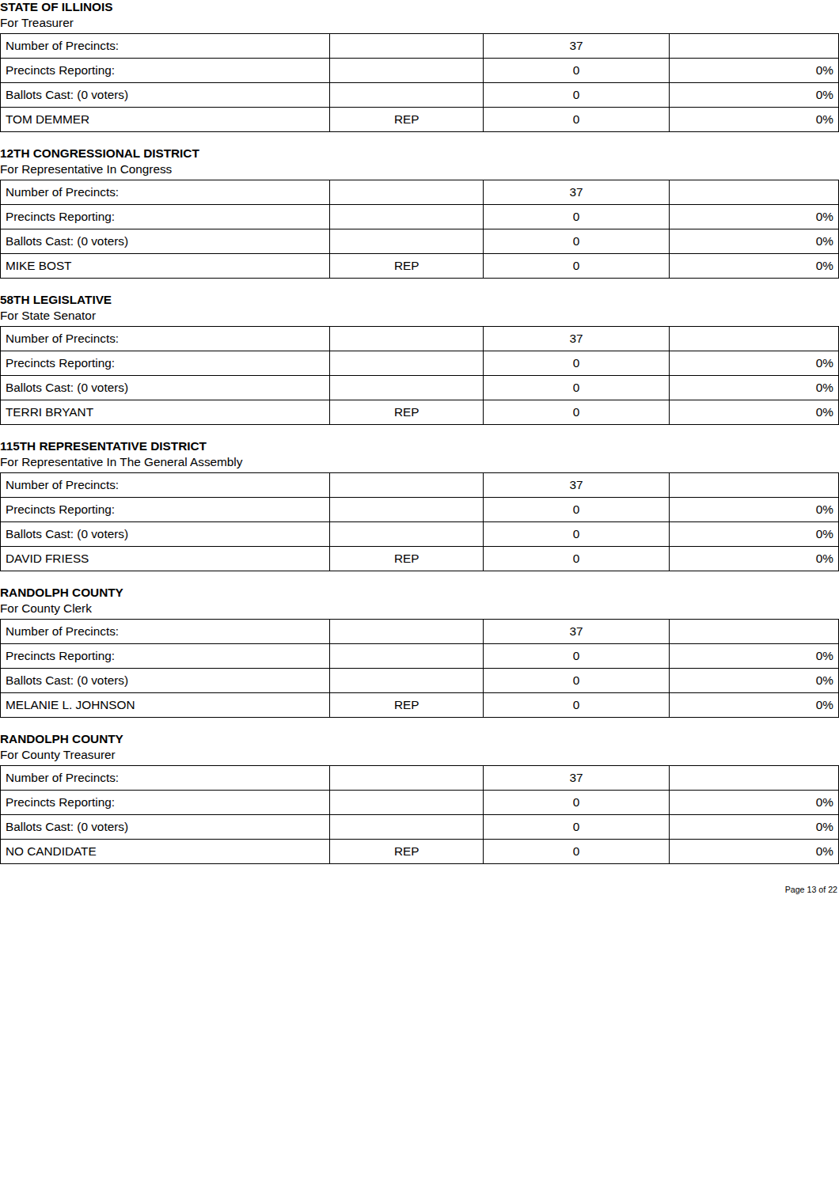STATE OF ILLINOIS
For Treasurer
| Number of Precincts: | | 37 | |
| Precincts Reporting: | | 0 | 0% |
| Ballots Cast: (0 voters) | | 0 | 0% |
| TOM DEMMER | REP | 0 | 0% |
12TH CONGRESSIONAL DISTRICT
For Representative In Congress
| Number of Precincts: | | 37 | |
| Precincts Reporting: | | 0 | 0% |
| Ballots Cast: (0 voters) | | 0 | 0% |
| MIKE BOST | REP | 0 | 0% |
58TH LEGISLATIVE
For State Senator
| Number of Precincts: | | 37 | |
| Precincts Reporting: | | 0 | 0% |
| Ballots Cast: (0 voters) | | 0 | 0% |
| TERRI BRYANT | REP | 0 | 0% |
115TH REPRESENTATIVE DISTRICT
For Representative In The General Assembly
| Number of Precincts: | | 37 | |
| Precincts Reporting: | | 0 | 0% |
| Ballots Cast: (0 voters) | | 0 | 0% |
| DAVID FRIESS | REP | 0 | 0% |
RANDOLPH COUNTY
For County Clerk
| Number of Precincts: | | 37 | |
| Precincts Reporting: | | 0 | 0% |
| Ballots Cast: (0 voters) | | 0 | 0% |
| MELANIE L. JOHNSON | REP | 0 | 0% |
RANDOLPH COUNTY
For County Treasurer
| Number of Precincts: | | 37 | |
| Precincts Reporting: | | 0 | 0% |
| Ballots Cast: (0 voters) | | 0 | 0% |
| NO CANDIDATE | REP | 0 | 0% |
Page 13 of 22